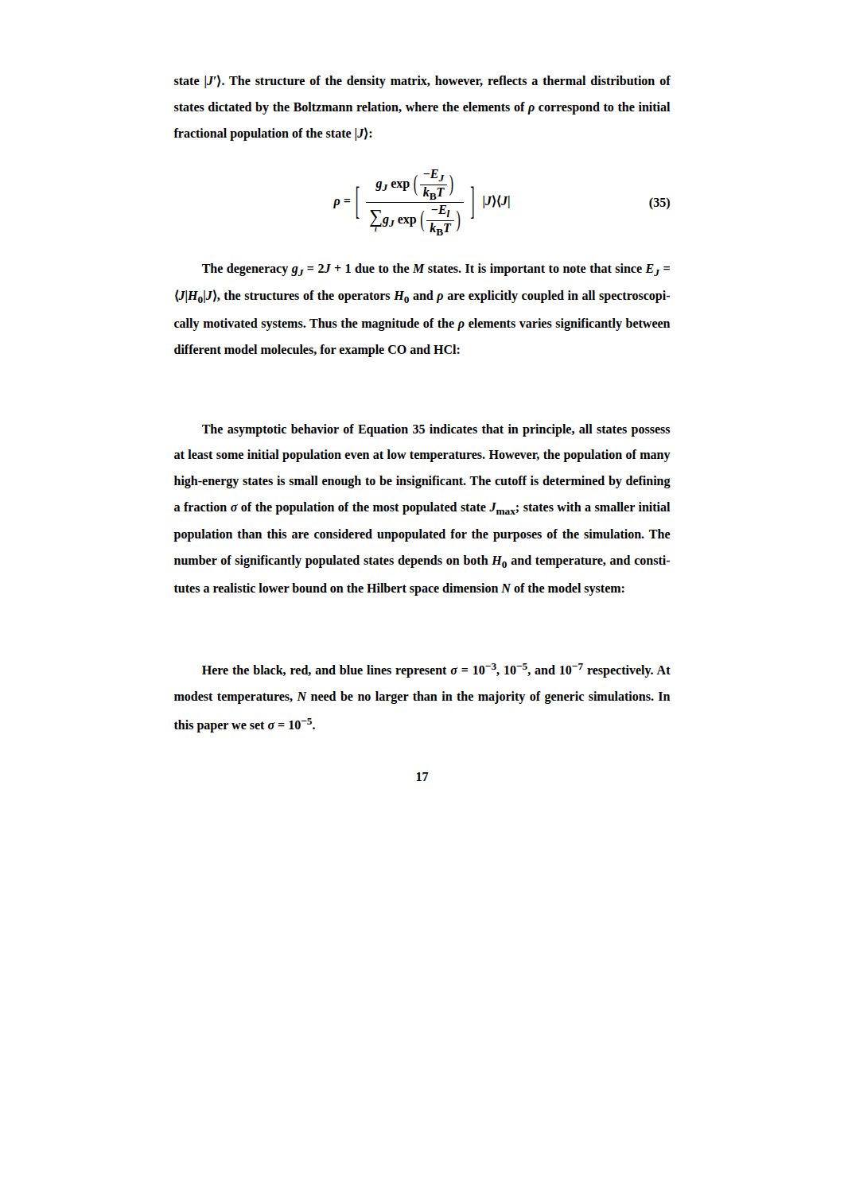state |J′⟩. The structure of the density matrix, however, reflects a thermal distribution of states dictated by the Boltzmann relation, where the elements of ρ correspond to the initial fractional population of the state |J⟩:
ρ = [ gJ exp (−EJ kBT) ∑i gJ exp (−El kBT) ] |J⟩⟨J|
(35)
The degeneracy gJ = 2J + 1 due to the M states. It is important to note that since EJ = ⟨J|H0|J⟩, the structures of the operators H0 and ρ are explicitly coupled in all spectroscopically motivated systems. Thus the magnitude of the ρ elements varies significantly between different model molecules, for example CO and HCl:
The asymptotic behavior of Equation 35 indicates that in principle, all states possess at least some initial population even at low temperatures. However, the population of many high-energy states is small enough to be insignificant. The cutoff is determined by defining a fraction σ of the population of the most populated state Jmax; states with a smaller initial population than this are considered unpopulated for the purposes of the simulation. The number of significantly populated states depends on both H0 and temperature, and constitutes a realistic lower bound on the Hilbert space dimension N of the model system:
Here the black, red, and blue lines represent σ = 10−3, 10−5, and 10−7 respectively. At modest temperatures, N need be no larger than in the majority of generic simulations. In this paper we set σ = 10−5.
17